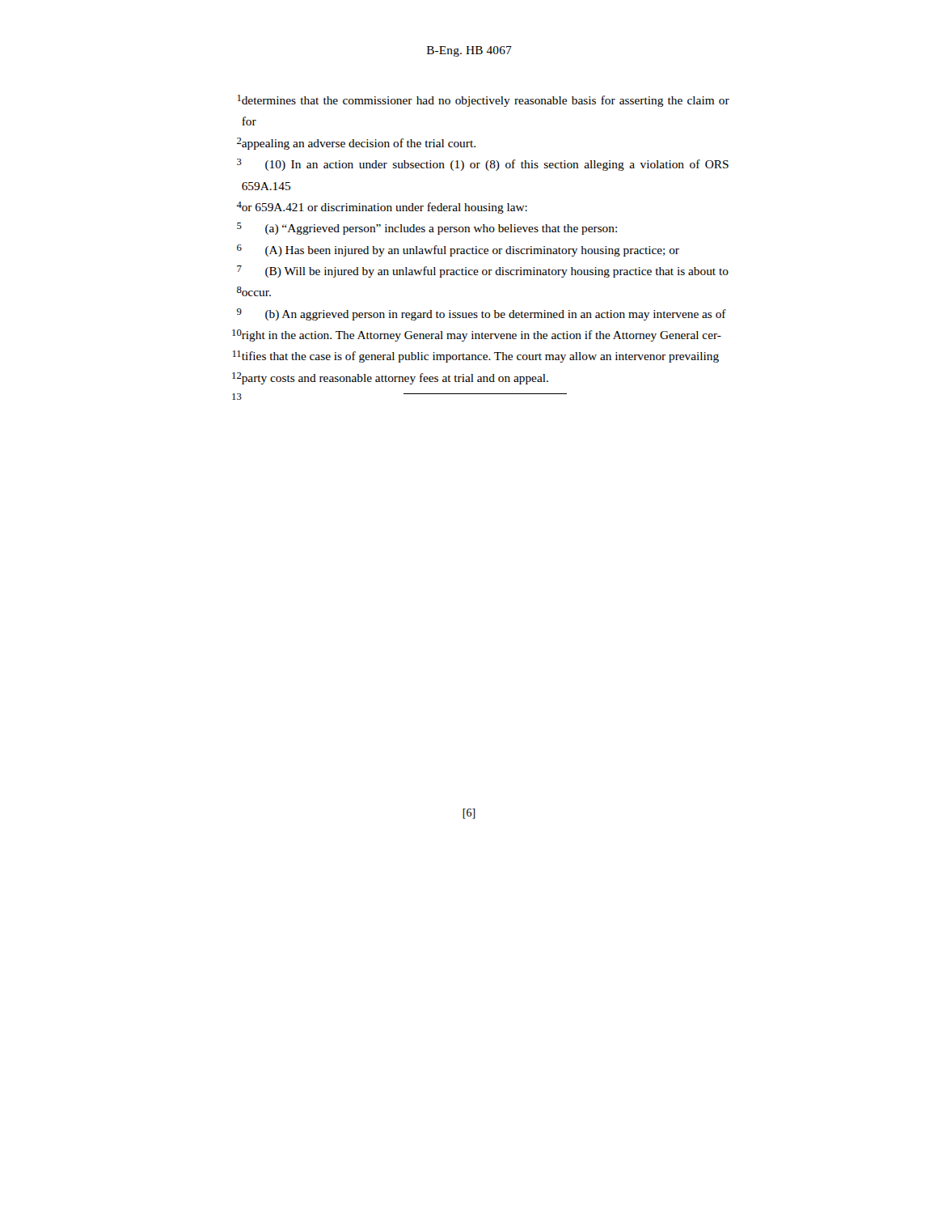B-Eng. HB 4067
| 1 | determines that the commissioner had no objectively reasonable basis for asserting the claim or for |
| 2 | appealing an adverse decision of the trial court. |
| 3 | (10) In an action under subsection (1) or (8) of this section alleging a violation of ORS 659A.145 |
| 4 | or 659A.421 or discrimination under federal housing law: |
| 5 | (a) “Aggrieved person” includes a person who believes that the person: |
| 6 | (A) Has been injured by an unlawful practice or discriminatory housing practice; or |
| 7 | (B) Will be injured by an unlawful practice or discriminatory housing practice that is about to |
| 8 | occur. |
| 9 | (b) An aggrieved person in regard to issues to be determined in an action may intervene as of |
| 10 | right in the action. The Attorney General may intervene in the action if the Attorney General cer- |
| 11 | tifies that the case is of general public importance. The court may allow an intervenor prevailing |
| 12 | party costs and reasonable attorney fees at trial and on appeal. |
| 13 | |
[6]